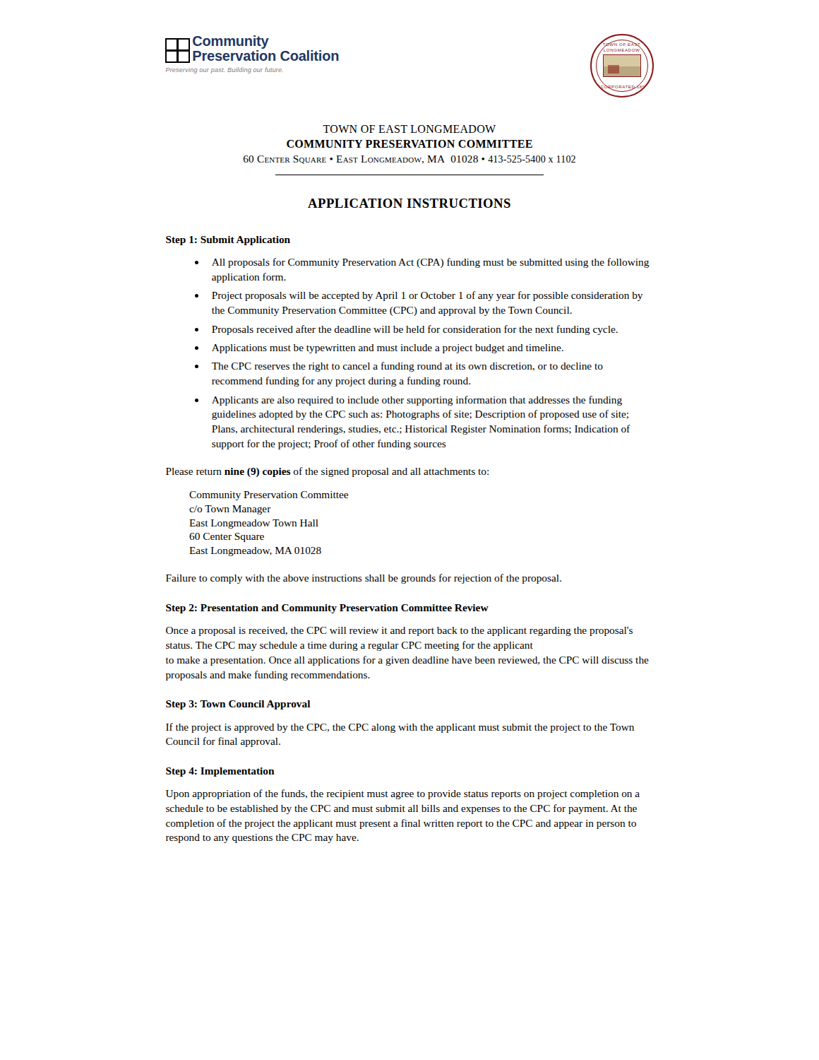Community
Preservation Coalition
Preserving our past. Building our future.
Town of East Longmeadow
Incorporated 1894
TOWN OF EAST LONGMEADOW
COMMUNITY PRESERVATION COMMITTEE
60 Center Square • East Longmeadow, MA 01028 • 413-525-5400 x 1102
APPLICATION INSTRUCTIONS
Step 1: Submit Application
All proposals for Community Preservation Act (CPA) funding must be submitted using the following application form.
Project proposals will be accepted by April 1 or October 1 of any year for possible consideration by the Community Preservation Committee (CPC) and approval by the Town Council.
Proposals received after the deadline will be held for consideration for the next funding cycle.
Applications must be typewritten and must include a project budget and timeline.
The CPC reserves the right to cancel a funding round at its own discretion, or to decline to recommend funding for any project during a funding round.
Applicants are also required to include other supporting information that addresses the funding guidelines adopted by the CPC such as: Photographs of site; Description of proposed use of site; Plans, architectural renderings, studies, etc.; Historical Register Nomination forms; Indication of support for the project; Proof of other funding sources
Please return nine (9) copies of the signed proposal and all attachments to:
Community Preservation Committee
c/o Town Manager
East Longmeadow Town Hall
60 Center Square
East Longmeadow, MA 01028
Failure to comply with the above instructions shall be grounds for rejection of the proposal.
Step 2: Presentation and Community Preservation Committee Review
Once a proposal is received, the CPC will review it and report back to the applicant regarding the proposal's status. The CPC may schedule a time during a regular CPC meeting for the applicant
to make a presentation. Once all applications for a given deadline have been reviewed, the CPC will discuss the proposals and make funding recommendations.
Step 3: Town Council Approval
If the project is approved by the CPC, the CPC along with the applicant must submit the project to the Town Council for final approval.
Step 4: Implementation
Upon appropriation of the funds, the recipient must agree to provide status reports on project completion on a schedule to be established by the CPC and must submit all bills and expenses to the CPC for payment. At the completion of the project the applicant must present a final written report to the CPC and appear in person to respond to any questions the CPC may have.